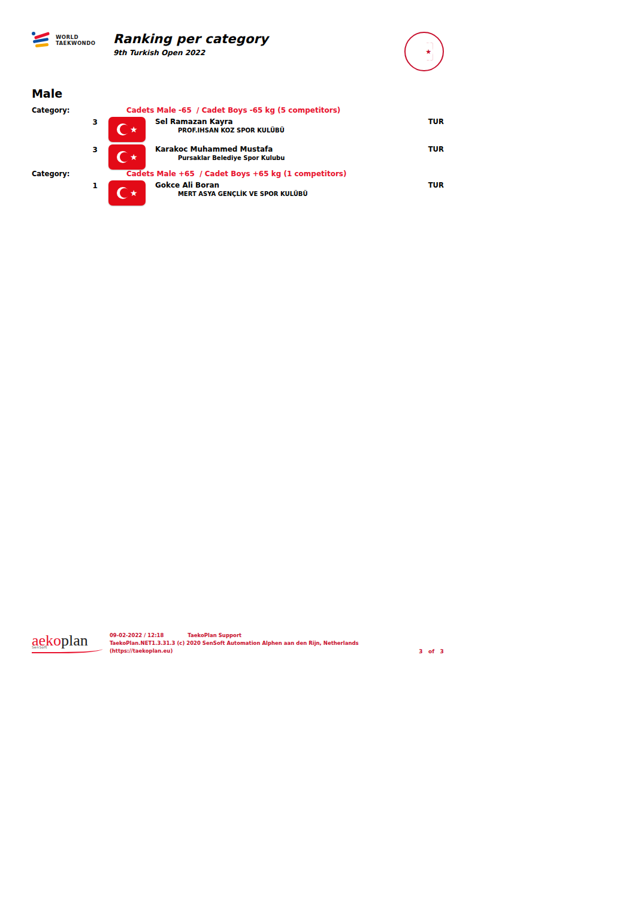WORLD
TAEKWONDO
Ranking per category
9th Turkish Open 2022
★
Male
| Category: | Cadets Male -65 / Cadet Boys -65 kg (5 competitors) |
| 3 | ★ | Sel Ramazan Kayra PROF.IHSAN KOZ SPOR KULÜBÜ | TUR |
| 3 | ★ | Karakoc Muhammed Mustafa Pursaklar Belediye Spor Kulubu | TUR |
| Category: | Cadets Male +65 / Cadet Boys +65 kg (1 competitors) |
| 1 | ★ | Gokce Ali Boran MERT ASYA GENÇLİK VE SPOR KULÜBÜ | TUR |
aekoplan
SenSoft
09-02-2022 / 12:18 TaekoPlan Support
TaekoPlan.NET1.3.31.3 (c) 2020 SenSoft Automation Alphen aan den Rijn, Netherlands (https://taekoplan.eu)
3 of 3